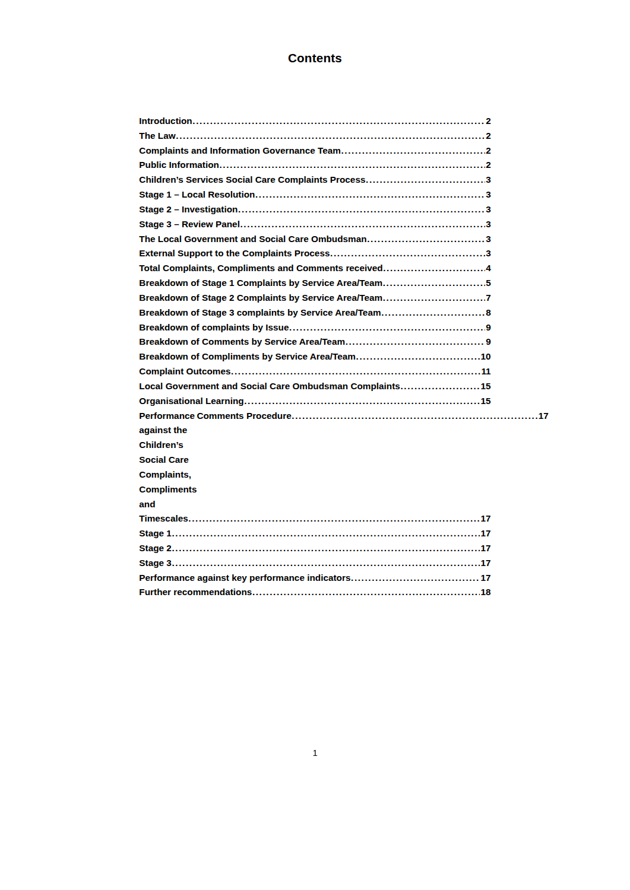Contents
Introduction.................................................................................................. 2
The Law......................................................................................................... 2
Complaints and Information Governance Team................................................. 2
Public Information....................................................................................... 2
Children’s Services Social Care Complaints Process....................................... 3
Stage 1 – Local Resolution..................................................................................... 3
Stage 2 – Investigation......................................................................................... 3
Stage 3 – Review Panel......................................................................................... 3
The Local Government and Social Care Ombudsman....................................... 3
External Support to the Complaints Process..................................................... 3
Total Complaints, Compliments and Comments received................................ 4
Breakdown of Stage 1 Complaints by Service Area/Team................................ 5
Breakdown of Stage 2 Complaints by Service Area/Team................................ 7
Breakdown of Stage 3 complaints by Service Area/Team.................................. 8
Breakdown of complaints by Issue....................................................................... 9
Breakdown of Comments by Service Area/Team............................................... 9
Breakdown of Compliments by Service Area/Team......................................... 10
Complaint Outcomes......................................................................................... 11
Local Government and Social Care Ombudsman Complaints......................... 15
Organisational Learning.................................................................................... 15
Performance against the Children’s Social Care Complaints, Compliments and Comments Procedure......................................................................................... 17
Timescales..................................................................................................... 17
Stage 1.............................................................................................................. 17
Stage 2.............................................................................................................. 17
Stage 3.............................................................................................................. 17
Performance against key performance indicators.......................................... 17
Further recommendations................................................................................. 18
1